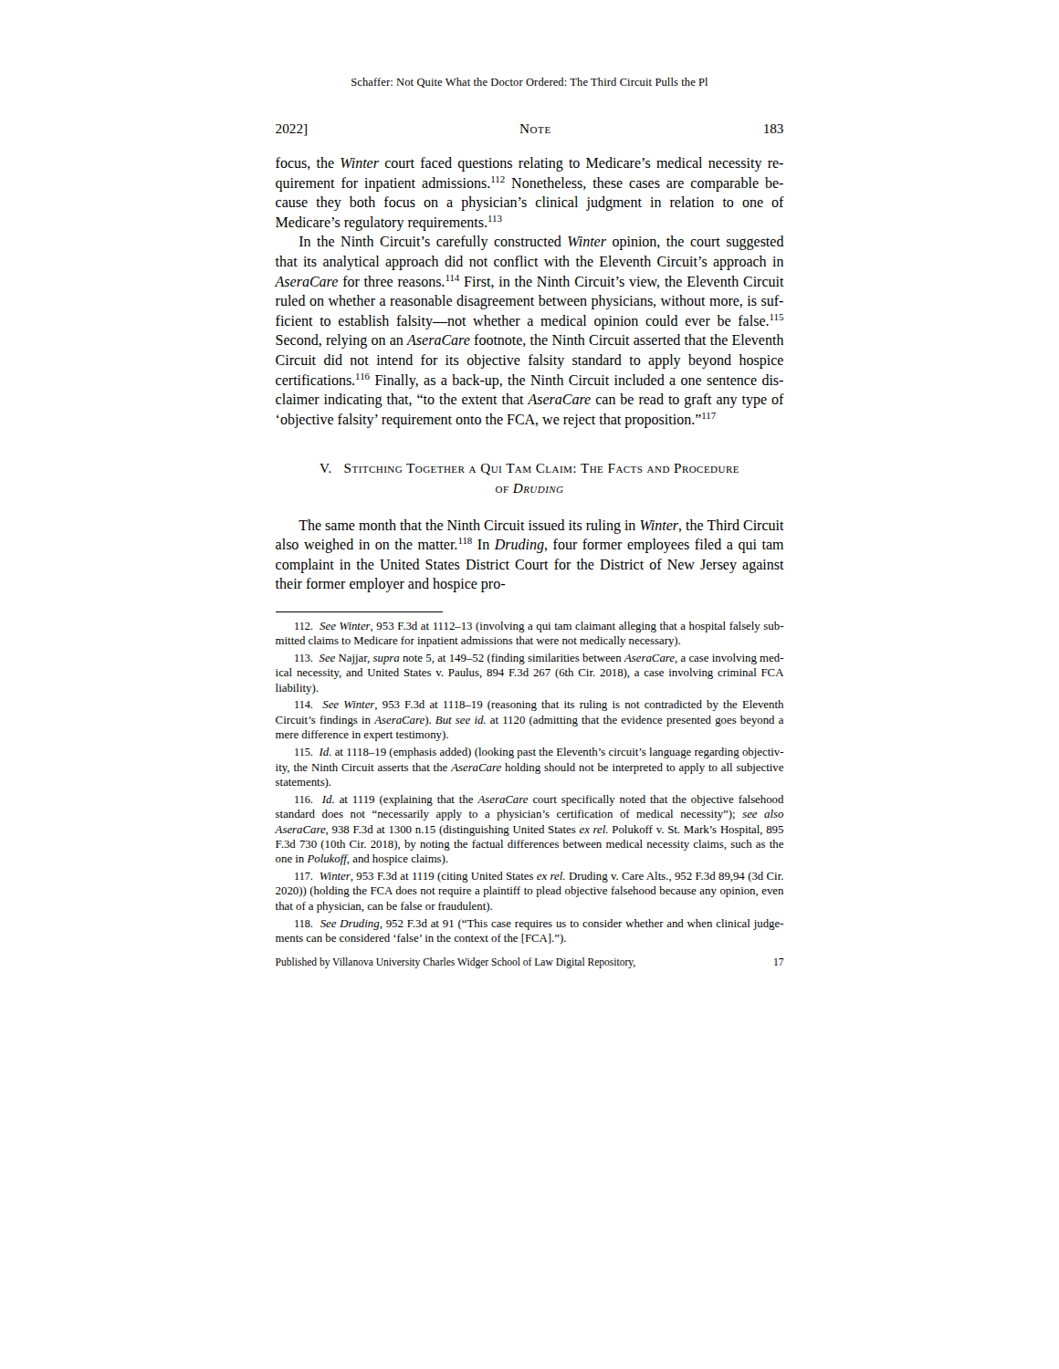Schaffer: Not Quite What the Doctor Ordered: The Third Circuit Pulls the Pl
2022]
Note
183
focus, the Winter court faced questions relating to Medicare’s medical necessity requirement for inpatient admissions.112 Nonetheless, these cases are comparable because they both focus on a physician’s clinical judgment in relation to one of Medicare’s regulatory requirements.113
In the Ninth Circuit’s carefully constructed Winter opinion, the court suggested that its analytical approach did not conflict with the Eleventh Circuit’s approach in AseraCare for three reasons.114 First, in the Ninth Circuit’s view, the Eleventh Circuit ruled on whether a reasonable disagreement between physicians, without more, is sufficient to establish falsity—not whether a medical opinion could ever be false.115 Second, relying on an AseraCare footnote, the Ninth Circuit asserted that the Eleventh Circuit did not intend for its objective falsity standard to apply beyond hospice certifications.116 Finally, as a back-up, the Ninth Circuit included a one sentence disclaimer indicating that, “to the extent that AseraCare can be read to graft any type of ‘objective falsity’ requirement onto the FCA, we reject that proposition.”117
V. Stitching Together a Qui Tam Claim: The Facts and Procedure
of Druding
The same month that the Ninth Circuit issued its ruling in Winter, the Third Circuit also weighed in on the matter.118 In Druding, four former employees filed a qui tam complaint in the United States District Court for the District of New Jersey against their former employer and hospice pro-
112. See Winter, 953 F.3d at 1112–13 (involving a qui tam claimant alleging that a hospital falsely submitted claims to Medicare for inpatient admissions that were not medically necessary).
113. See Najjar, supra note 5, at 149–52 (finding similarities between AseraCare, a case involving medical necessity, and United States v. Paulus, 894 F.3d 267 (6th Cir. 2018), a case involving criminal FCA liability).
114. See Winter, 953 F.3d at 1118–19 (reasoning that its ruling is not contradicted by the Eleventh Circuit’s findings in AseraCare). But see id. at 1120 (admitting that the evidence presented goes beyond a mere difference in expert testimony).
115. Id. at 1118–19 (emphasis added) (looking past the Eleventh’s circuit’s language regarding objectivity, the Ninth Circuit asserts that the AseraCare holding should not be interpreted to apply to all subjective statements).
116. Id. at 1119 (explaining that the AseraCare court specifically noted that the objective falsehood standard does not “necessarily apply to a physician’s certification of medical necessity”); see also AseraCare, 938 F.3d at 1300 n.15 (distinguishing United States ex rel. Polukoff v. St. Mark’s Hospital, 895 F.3d 730 (10th Cir. 2018), by noting the factual differences between medical necessity claims, such as the one in Polukoff, and hospice claims).
117. Winter, 953 F.3d at 1119 (citing United States ex rel. Druding v. Care Alts., 952 F.3d 89,94 (3d Cir. 2020)) (holding the FCA does not require a plaintiff to plead objective falsehood because any opinion, even that of a physician, can be false or fraudulent).
118. See Druding, 952 F.3d at 91 (“This case requires us to consider whether and when clinical judgements can be considered ‘false’ in the context of the [FCA].”).
Published by Villanova University Charles Widger School of Law Digital Repository,
17